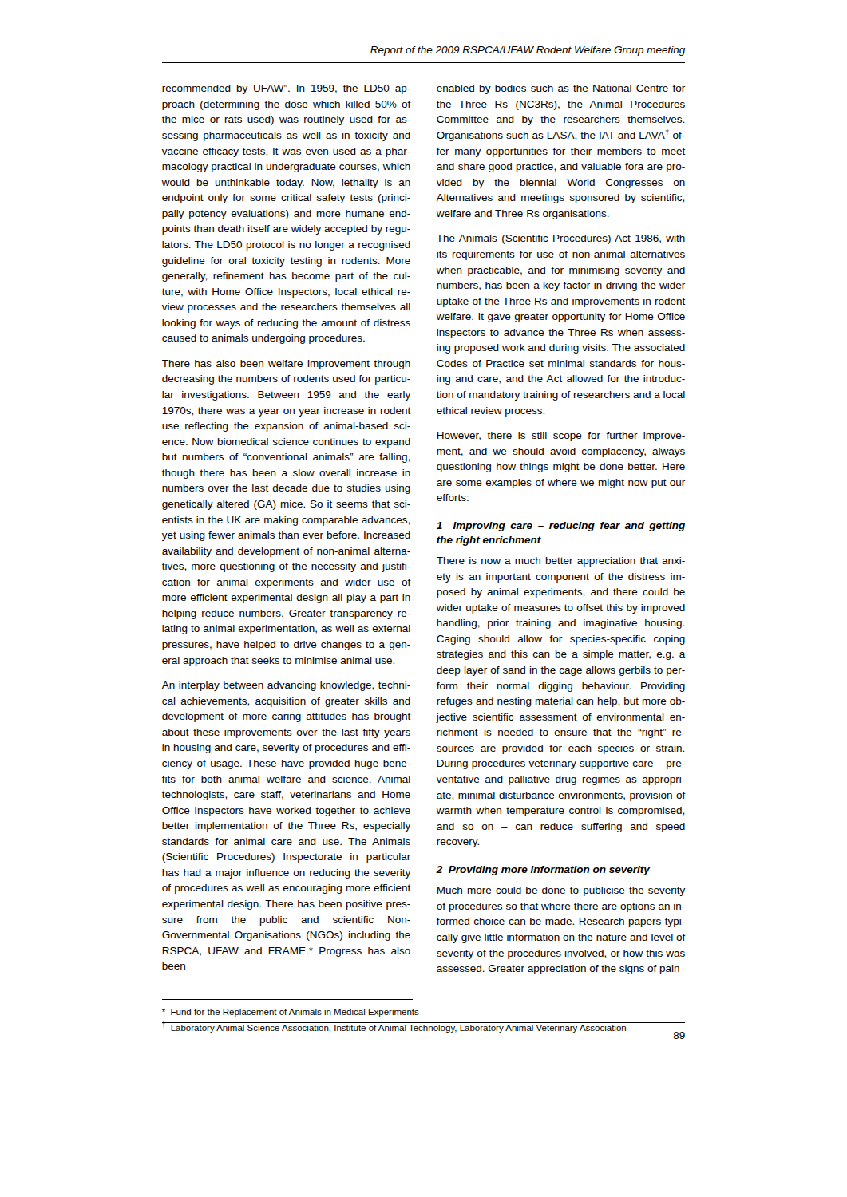Report of the 2009 RSPCA/UFAW Rodent Welfare Group meeting
recommended by UFAW”. In 1959, the LD50 approach (determining the dose which killed 50% of the mice or rats used) was routinely used for assessing pharmaceuticals as well as in toxicity and vaccine efficacy tests. It was even used as a pharmacology practical in undergraduate courses, which would be unthinkable today. Now, lethality is an endpoint only for some critical safety tests (principally potency evaluations) and more humane endpoints than death itself are widely accepted by regulators. The LD50 protocol is no longer a recognised guideline for oral toxicity testing in rodents. More generally, refinement has become part of the culture, with Home Office Inspectors, local ethical review processes and the researchers themselves all looking for ways of reducing the amount of distress caused to animals undergoing procedures.
There has also been welfare improvement through decreasing the numbers of rodents used for particular investigations. Between 1959 and the early 1970s, there was a year on year increase in rodent use reflecting the expansion of animal-based science. Now biomedical science continues to expand but numbers of “conventional animals” are falling, though there has been a slow overall increase in numbers over the last decade due to studies using genetically altered (GA) mice. So it seems that scientists in the UK are making comparable advances, yet using fewer animals than ever before. Increased availability and development of non-animal alternatives, more questioning of the necessity and justification for animal experiments and wider use of more efficient experimental design all play a part in helping reduce numbers. Greater transparency relating to animal experimentation, as well as external pressures, have helped to drive changes to a general approach that seeks to minimise animal use.
An interplay between advancing knowledge, technical achievements, acquisition of greater skills and development of more caring attitudes has brought about these improvements over the last fifty years in housing and care, severity of procedures and efficiency of usage. These have provided huge benefits for both animal welfare and science. Animal technologists, care staff, veterinarians and Home Office Inspectors have worked together to achieve better implementation of the Three Rs, especially standards for animal care and use. The Animals (Scientific Procedures) Inspectorate in particular has had a major influence on reducing the severity of procedures as well as encouraging more efficient experimental design. There has been positive pressure from the public and scientific Non-Governmental Organisations (NGOs) including the RSPCA, UFAW and FRAME.* Progress has also been
enabled by bodies such as the National Centre for the Three Rs (NC3Rs), the Animal Procedures Committee and by the researchers themselves. Organisations such as LASA, the IAT and LAVA† offer many opportunities for their members to meet and share good practice, and valuable fora are provided by the biennial World Congresses on Alternatives and meetings sponsored by scientific, welfare and Three Rs organisations.
The Animals (Scientific Procedures) Act 1986, with its requirements for use of non-animal alternatives when practicable, and for minimising severity and numbers, has been a key factor in driving the wider uptake of the Three Rs and improvements in rodent welfare. It gave greater opportunity for Home Office inspectors to advance the Three Rs when assessing proposed work and during visits. The associated Codes of Practice set minimal standards for housing and care, and the Act allowed for the introduction of mandatory training of researchers and a local ethical review process.
However, there is still scope for further improvement, and we should avoid complacency, always questioning how things might be done better. Here are some examples of where we might now put our efforts:
1 Improving care – reducing fear and getting the right enrichment
There is now a much better appreciation that anxiety is an important component of the distress imposed by animal experiments, and there could be wider uptake of measures to offset this by improved handling, prior training and imaginative housing. Caging should allow for species-specific coping strategies and this can be a simple matter, e.g. a deep layer of sand in the cage allows gerbils to perform their normal digging behaviour. Providing refuges and nesting material can help, but more objective scientific assessment of environmental enrichment is needed to ensure that the “right” resources are provided for each species or strain. During procedures veterinary supportive care – preventative and palliative drug regimes as appropriate, minimal disturbance environments, provision of warmth when temperature control is compromised, and so on – can reduce suffering and speed recovery.
2 Providing more information on severity
Much more could be done to publicise the severity of procedures so that where there are options an informed choice can be made. Research papers typically give little information on the nature and level of severity of the procedures involved, or how this was assessed. Greater appreciation of the signs of pain
* Fund for the Replacement of Animals in Medical Experiments
† Laboratory Animal Science Association, Institute of Animal Technology, Laboratory Animal Veterinary Association
89